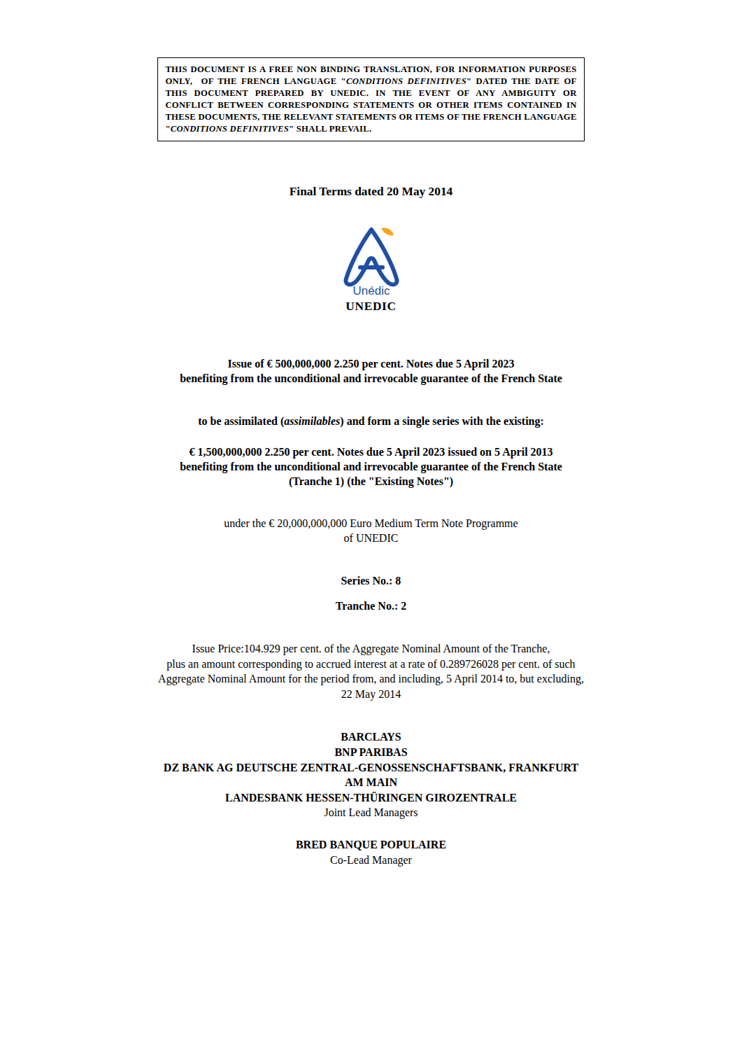THIS DOCUMENT IS A FREE NON BINDING TRANSLATION, FOR INFORMATION PURPOSES ONLY, OF THE FRENCH LANGUAGE "CONDITIONS DEFINITIVES" DATED THE DATE OF THIS DOCUMENT PREPARED BY UNEDIC. IN THE EVENT OF ANY AMBIGUITY OR CONFLICT BETWEEN CORRESPONDING STATEMENTS OR OTHER ITEMS CONTAINED IN THESE DOCUMENTS, THE RELEVANT STATEMENTS OR ITEMS OF THE FRENCH LANGUAGE "CONDITIONS DEFINITIVES" SHALL PREVAIL.
Final Terms dated 20 May 2014
Unédic
UNEDIC
Issue of € 500,000,000 2.250 per cent. Notes due 5 April 2023
benefiting from the unconditional and irrevocable guarantee of the French State
to be assimilated (assimilables) and form a single series with the existing:
€ 1,500,000,000 2.250 per cent. Notes due 5 April 2023 issued on 5 April 2013
benefiting from the unconditional and irrevocable guarantee of the French State (Tranche 1) (the "Existing Notes")
under the € 20,000,000,000 Euro Medium Term Note Programme
of UNEDIC
Series No.: 8
Tranche No.: 2
Issue Price:104.929 per cent. of the Aggregate Nominal Amount of the Tranche,
plus an amount corresponding to accrued interest at a rate of 0.289726028 per cent. of such Aggregate Nominal Amount for the period from, and including, 5 April 2014 to, but excluding, 22 May 2014
BARCLAYS
BNP PARIBAS
DZ BANK AG DEUTSCHE ZENTRAL-GENOSSENSCHAFTSBANK, FRANKFURT AM MAIN
LANDESBANK HESSEN-THÜRINGEN GIROZENTRALE
Joint Lead Managers
BRED BANQUE POPULAIRE
Co-Lead Manager